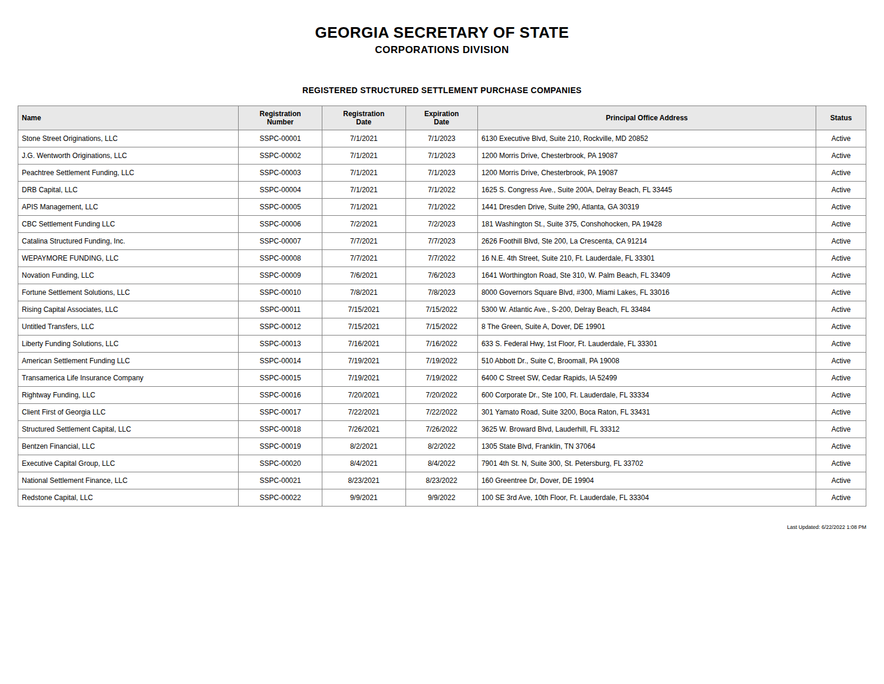GEORGIA SECRETARY OF STATE
CORPORATIONS DIVISION
REGISTERED STRUCTURED SETTLEMENT PURCHASE COMPANIES
| Name | Registration Number | Registration Date | Expiration Date | Principal Office Address | Status |
| --- | --- | --- | --- | --- | --- |
| Stone Street Originations, LLC | SSPC-00001 | 7/1/2021 | 7/1/2023 | 6130 Executive Blvd, Suite 210, Rockville, MD 20852 | Active |
| J.G. Wentworth Originations, LLC | SSPC-00002 | 7/1/2021 | 7/1/2023 | 1200 Morris Drive, Chesterbrook, PA 19087 | Active |
| Peachtree Settlement Funding, LLC | SSPC-00003 | 7/1/2021 | 7/1/2023 | 1200 Morris Drive, Chesterbrook, PA 19087 | Active |
| DRB Capital, LLC | SSPC-00004 | 7/1/2021 | 7/1/2022 | 1625 S. Congress Ave., Suite 200A, Delray Beach, FL 33445 | Active |
| APIS Management, LLC | SSPC-00005 | 7/1/2021 | 7/1/2022 | 1441 Dresden Drive, Suite 290, Atlanta, GA 30319 | Active |
| CBC Settlement Funding LLC | SSPC-00006 | 7/2/2021 | 7/2/2023 | 181 Washington St., Suite 375, Conshohocken, PA 19428 | Active |
| Catalina Structured Funding, Inc. | SSPC-00007 | 7/7/2021 | 7/7/2023 | 2626 Foothill Blvd, Ste 200, La Crescenta, CA 91214 | Active |
| WEPAYMORE FUNDING, LLC | SSPC-00008 | 7/7/2021 | 7/7/2022 | 16 N.E. 4th Street, Suite 210, Ft. Lauderdale, FL 33301 | Active |
| Novation Funding, LLC | SSPC-00009 | 7/6/2021 | 7/6/2023 | 1641 Worthington Road, Ste 310, W. Palm Beach, FL 33409 | Active |
| Fortune Settlement Solutions, LLC | SSPC-00010 | 7/8/2021 | 7/8/2023 | 8000 Governors Square Blvd, #300, Miami Lakes, FL 33016 | Active |
| Rising Capital Associates, LLC | SSPC-00011 | 7/15/2021 | 7/15/2022 | 5300 W. Atlantic Ave., S-200, Delray Beach, FL 33484 | Active |
| Untitled Transfers, LLC | SSPC-00012 | 7/15/2021 | 7/15/2022 | 8 The Green, Suite A, Dover, DE 19901 | Active |
| Liberty Funding Solutions, LLC | SSPC-00013 | 7/16/2021 | 7/16/2022 | 633 S. Federal Hwy, 1st Floor, Ft. Lauderdale, FL 33301 | Active |
| American Settlement Funding LLC | SSPC-00014 | 7/19/2021 | 7/19/2022 | 510 Abbott Dr., Suite C, Broomall, PA 19008 | Active |
| Transamerica Life Insurance Company | SSPC-00015 | 7/19/2021 | 7/19/2022 | 6400 C Street SW, Cedar Rapids, IA 52499 | Active |
| Rightway Funding, LLC | SSPC-00016 | 7/20/2021 | 7/20/2022 | 600 Corporate Dr., Ste 100, Ft. Lauderdale, FL 33334 | Active |
| Client First of Georgia LLC | SSPC-00017 | 7/22/2021 | 7/22/2022 | 301 Yamato Road, Suite 3200, Boca Raton, FL 33431 | Active |
| Structured Settlement Capital, LLC | SSPC-00018 | 7/26/2021 | 7/26/2022 | 3625 W. Broward Blvd, Lauderhill, FL 33312 | Active |
| Bentzen Financial, LLC | SSPC-00019 | 8/2/2021 | 8/2/2022 | 1305 State Blvd, Franklin, TN 37064 | Active |
| Executive Capital Group, LLC | SSPC-00020 | 8/4/2021 | 8/4/2022 | 7901 4th St. N, Suite 300, St. Petersburg, FL 33702 | Active |
| National Settlement Finance, LLC | SSPC-00021 | 8/23/2021 | 8/23/2022 | 160 Greentree Dr, Dover, DE 19904 | Active |
| Redstone Capital, LLC | SSPC-00022 | 9/9/2021 | 9/9/2022 | 100 SE 3rd Ave, 10th Floor, Ft. Lauderdale, FL 33304 | Active |
Last Updated: 6/22/2022 1:08 PM